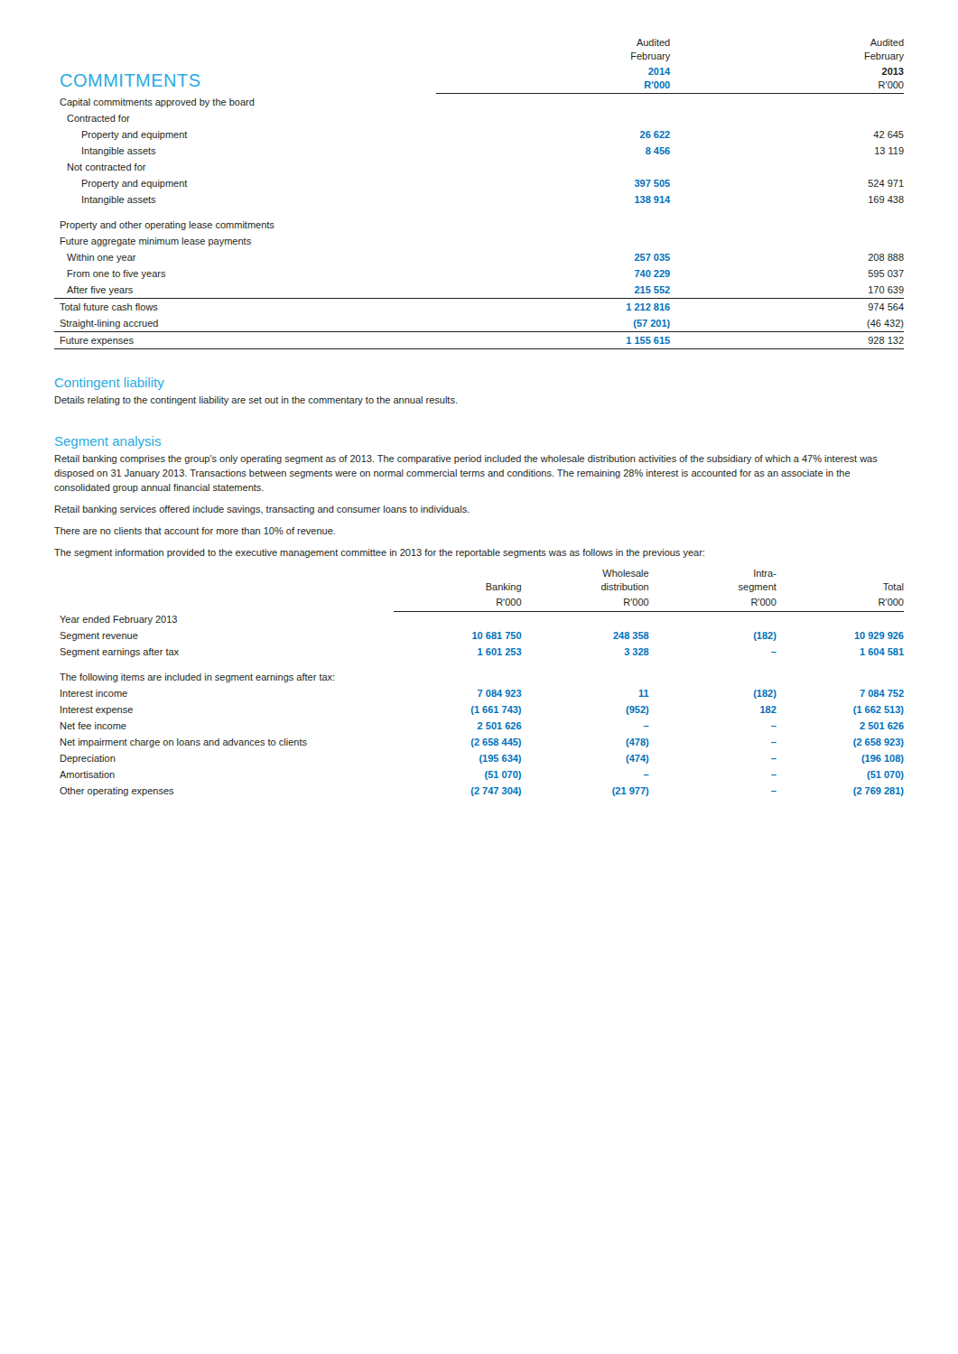| | Audited February | Audited February |
| Commitments | 2014 R'000 | 2013 R'000 |
| Capital commitments approved by the board | | |
| Contracted for | | |
| Property and equipment | 26 622 | 42 645 |
| Intangible assets | 8 456 | 13 119 |
| Not contracted for | | |
| Property and equipment | 397 505 | 524 971 |
| Intangible assets | 138 914 | 169 438 |
| Property and other operating lease commitments | | |
| Future aggregate minimum lease payments | | |
| Within one year | 257 035 | 208 888 |
| From one to five years | 740 229 | 595 037 |
| After five years | 215 552 | 170 639 |
| Total future cash flows | 1 212 816 | 974 564 |
| Straight-lining accrued | (57 201) | (46 432) |
| Future expenses | 1 155 615 | 928 132 |
Contingent liability
Details relating to the contingent liability are set out in the commentary to the annual results.
Segment analysis
Retail banking comprises the group's only operating segment as of 2013. The comparative period included the wholesale distribution activities of the subsidiary of which a 47% interest was disposed on 31 January 2013. Transactions between segments were on normal commercial terms and conditions. The remaining 28% interest is accounted for as an associate in the consolidated group annual financial statements.
Retail banking services offered include savings, transacting and consumer loans to individuals.
There are no clients that account for more than 10% of revenue.
The segment information provided to the executive management committee in 2013 for the reportable segments was as follows in the previous year:
| | Banking | Wholesale distribution | Intra- segment | Total |
| | R'000 | R'000 | R'000 | R'000 |
| Year ended February 2013 | | | | |
| Segment revenue | 10 681 750 | 248 358 | (182) | 10 929 926 |
| Segment earnings after tax | 1 601 253 | 3 328 | – | 1 604 581 |
| The following items are included in segment earnings after tax: | | | | |
| Interest income | 7 084 923 | 11 | (182) | 7 084 752 |
| Interest expense | (1 661 743) | (952) | 182 | (1 662 513) |
| Net fee income | 2 501 626 | – | – | 2 501 626 |
| Net impairment charge on loans and advances to clients | (2 658 445) | (478) | – | (2 658 923) |
| Depreciation | (195 634) | (474) | – | (196 108) |
| Amortisation | (51 070) | – | – | (51 070) |
| Other operating expenses | (2 747 304) | (21 977) | – | (2 769 281) |